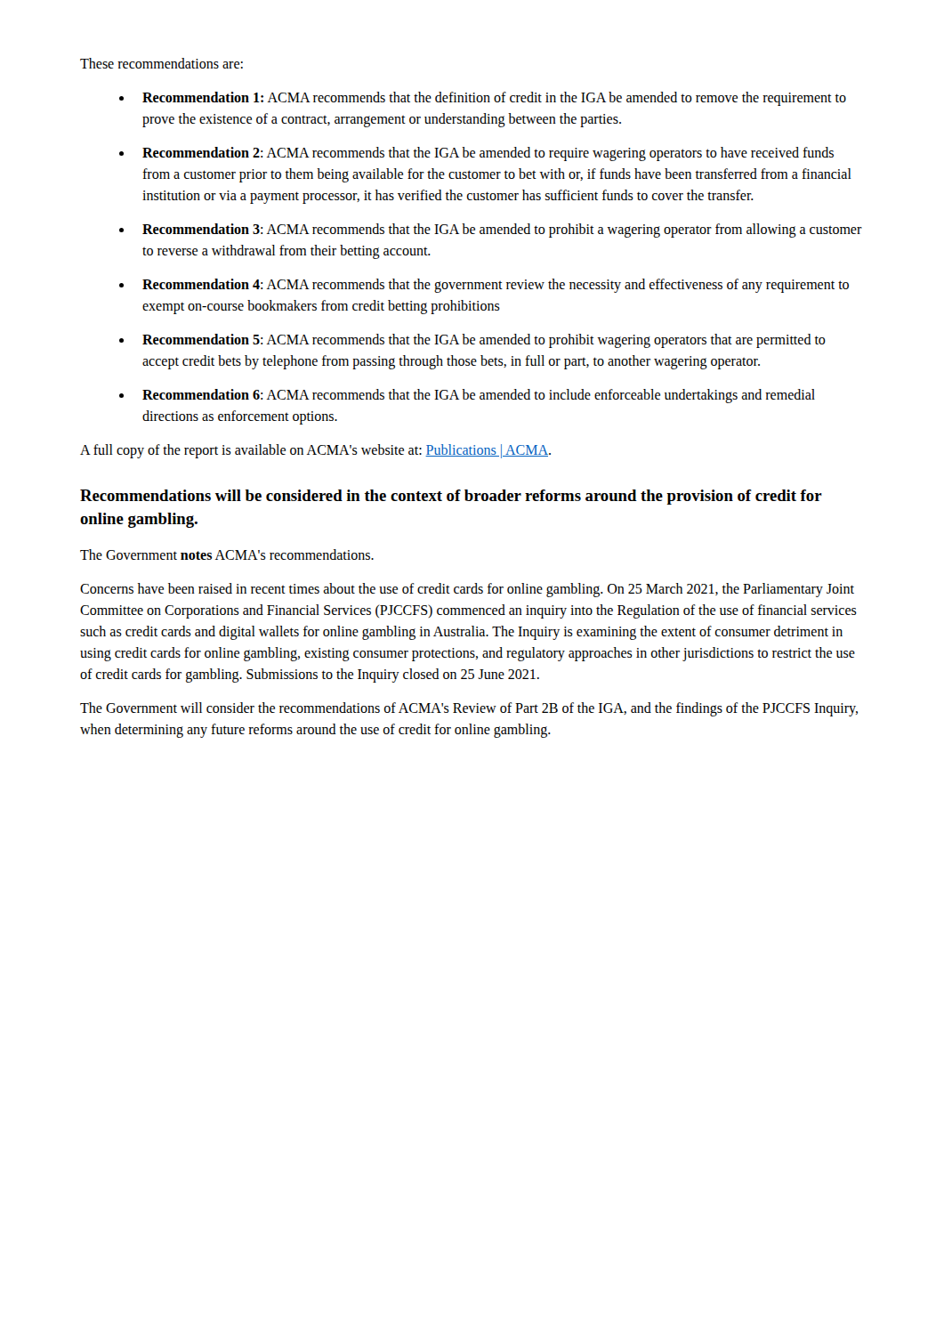These recommendations are:
Recommendation 1: ACMA recommends that the definition of credit in the IGA be amended to remove the requirement to prove the existence of a contract, arrangement or understanding between the parties.
Recommendation 2: ACMA recommends that the IGA be amended to require wagering operators to have received funds from a customer prior to them being available for the customer to bet with or, if funds have been transferred from a financial institution or via a payment processor, it has verified the customer has sufficient funds to cover the transfer.
Recommendation 3: ACMA recommends that the IGA be amended to prohibit a wagering operator from allowing a customer to reverse a withdrawal from their betting account.
Recommendation 4: ACMA recommends that the government review the necessity and effectiveness of any requirement to exempt on-course bookmakers from credit betting prohibitions
Recommendation 5: ACMA recommends that the IGA be amended to prohibit wagering operators that are permitted to accept credit bets by telephone from passing through those bets, in full or part, to another wagering operator.
Recommendation 6: ACMA recommends that the IGA be amended to include enforceable undertakings and remedial directions as enforcement options.
A full copy of the report is available on ACMA's website at: Publications | ACMA.
Recommendations will be considered in the context of broader reforms around the provision of credit for online gambling.
The Government notes ACMA's recommendations.
Concerns have been raised in recent times about the use of credit cards for online gambling. On 25 March 2021, the Parliamentary Joint Committee on Corporations and Financial Services (PJCCFS) commenced an inquiry into the Regulation of the use of financial services such as credit cards and digital wallets for online gambling in Australia. The Inquiry is examining the extent of consumer detriment in using credit cards for online gambling, existing consumer protections, and regulatory approaches in other jurisdictions to restrict the use of credit cards for gambling. Submissions to the Inquiry closed on 25 June 2021.
The Government will consider the recommendations of ACMA's Review of Part 2B of the IGA, and the findings of the PJCCFS Inquiry, when determining any future reforms around the use of credit for online gambling.